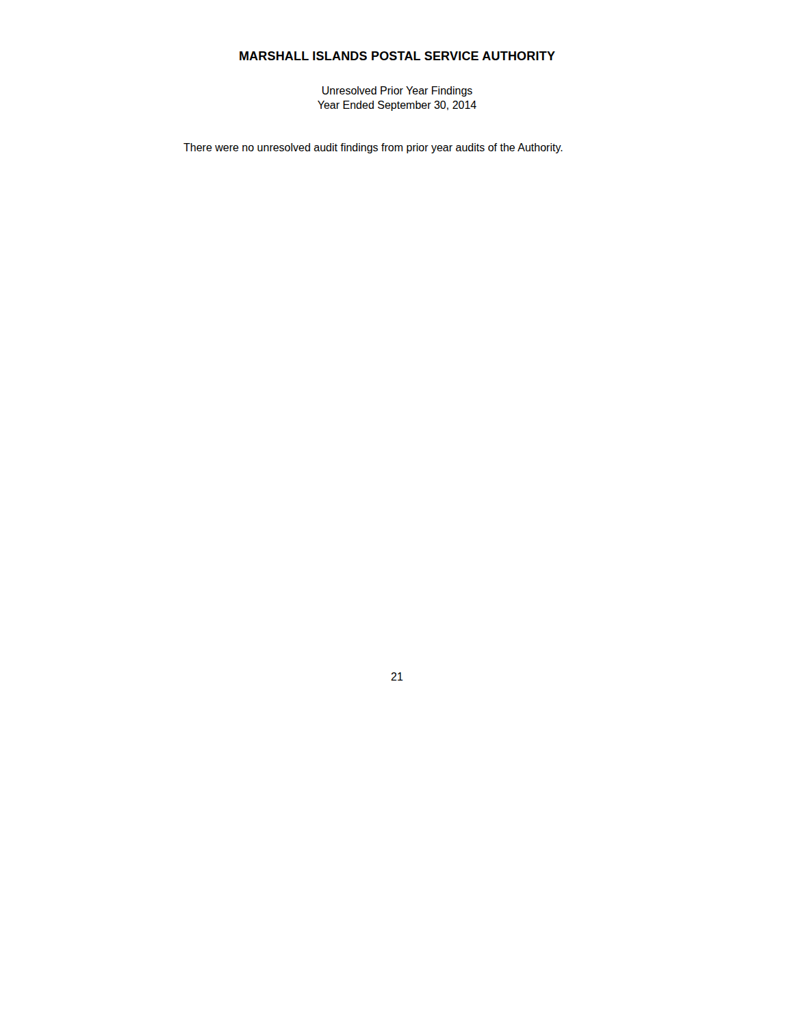MARSHALL ISLANDS POSTAL SERVICE AUTHORITY
Unresolved Prior Year Findings
Year Ended September 30, 2014
There were no unresolved audit findings from prior year audits of the Authority.
21